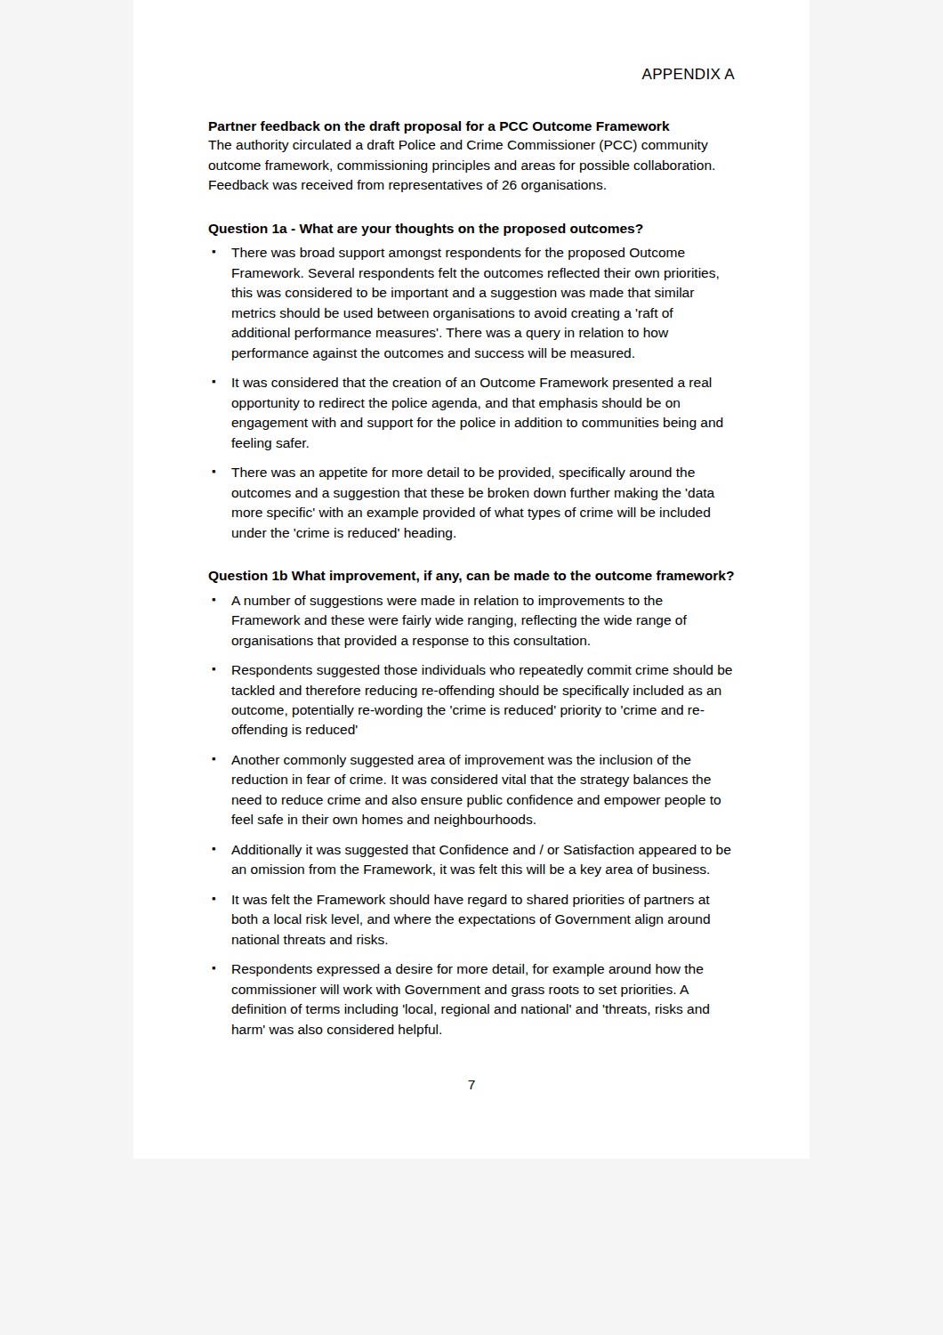APPENDIX A
Partner feedback on the draft proposal for a PCC Outcome Framework
The authority circulated a draft Police and Crime Commissioner (PCC) community outcome framework, commissioning principles and areas for possible collaboration. Feedback was received from representatives of 26 organisations.
Question 1a - What are your thoughts on the proposed outcomes?
There was broad support amongst respondents for the proposed Outcome Framework. Several respondents felt the outcomes reflected their own priorities, this was considered to be important and a suggestion was made that similar metrics should be used between organisations to avoid creating a 'raft of additional performance measures'. There was a query in relation to how performance against the outcomes and success will be measured.
It was considered that the creation of an Outcome Framework presented a real opportunity to redirect the police agenda, and that emphasis should be on engagement with and support for the police in addition to communities being and feeling safer.
There was an appetite for more detail to be provided, specifically around the outcomes and a suggestion that these be broken down further making the 'data more specific' with an example provided of what types of crime will be included under the 'crime is reduced' heading.
Question 1b What improvement, if any, can be made to the outcome framework?
A number of suggestions were made in relation to improvements to the Framework and these were fairly wide ranging, reflecting the wide range of organisations that provided a response to this consultation.
Respondents suggested those individuals who repeatedly commit crime should be tackled and therefore reducing re-offending should be specifically included as an outcome, potentially re-wording the 'crime is reduced' priority to 'crime and re-offending is reduced'
Another commonly suggested area of improvement was the inclusion of the reduction in fear of crime. It was considered vital that the strategy balances the need to reduce crime and also ensure public confidence and empower people to feel safe in their own homes and neighbourhoods.
Additionally it was suggested that Confidence and / or Satisfaction appeared to be an omission from the Framework, it was felt this will be a key area of business.
It was felt the Framework should have regard to shared priorities of partners at both a local risk level, and where the expectations of Government align around national threats and risks.
Respondents expressed a desire for more detail, for example around how the commissioner will work with Government and grass roots to set priorities. A definition of terms including 'local, regional and national' and 'threats, risks and harm' was also considered helpful.
7